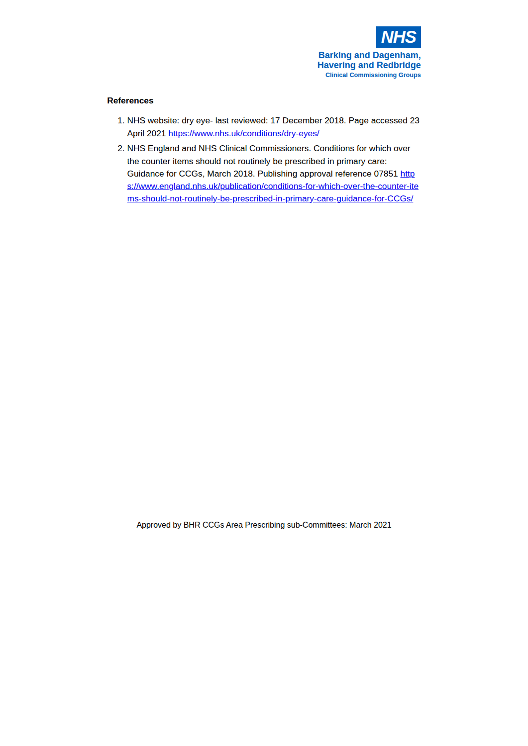NHS
Barking and Dagenham,
Havering and Redbridge
Clinical Commissioning Groups
References
NHS website: dry eye- last reviewed: 17 December 2018. Page accessed 23 April 2021 https://www.nhs.uk/conditions/dry-eyes/
NHS England and NHS Clinical Commissioners. Conditions for which over the counter items should not routinely be prescribed in primary care: Guidance for CCGs, March 2018. Publishing approval reference 07851 https://www.england.nhs.uk/publication/conditions-for-which-over-the-counter-items-should-not-routinely-be-prescribed-in-primary-care-guidance-for-CCGs/
Approved by BHR CCGs Area Prescribing sub-Committees: March 2021